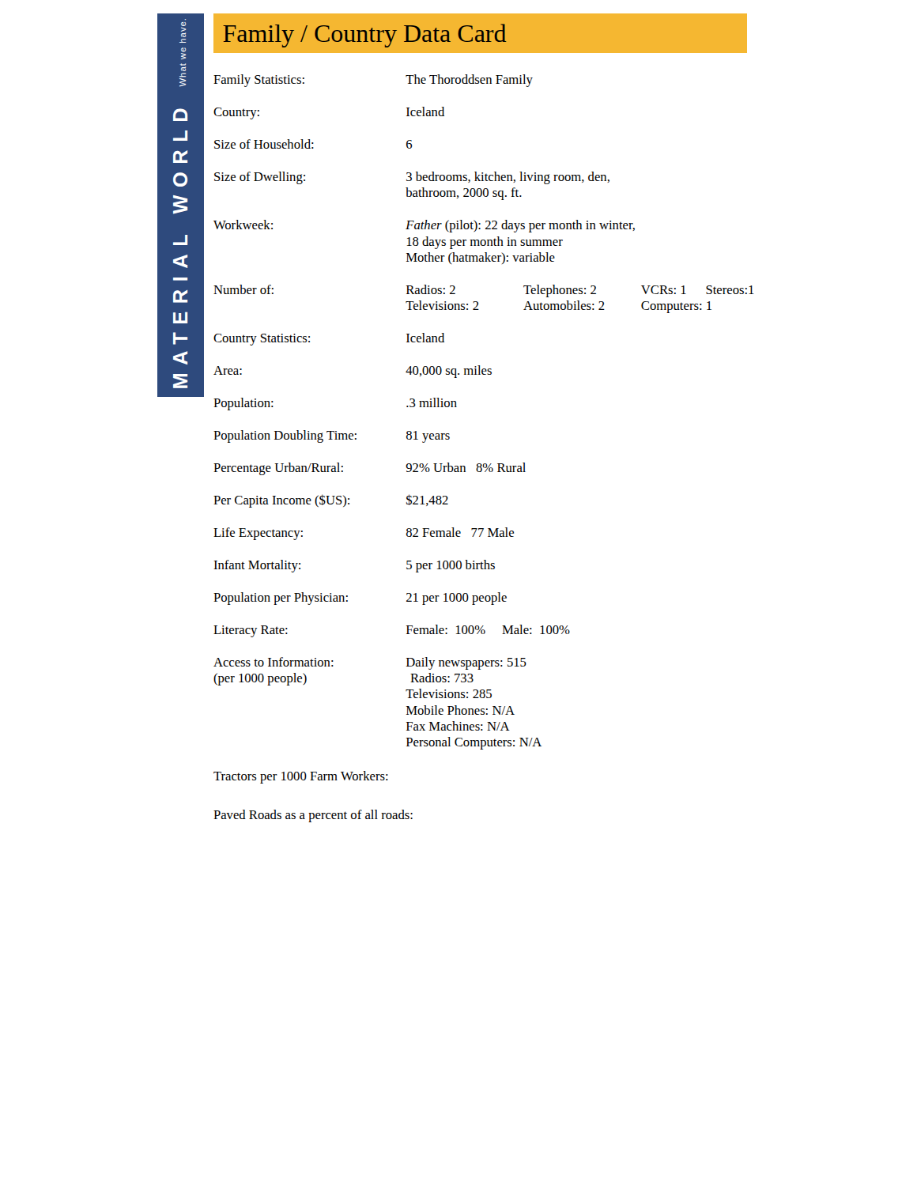MATERIAL WORLD What we have. What we have in common.
Family / Country Data Card
| Family Statistics: | The Thoroddsen Family |
| Country: | Iceland |
| Size of Household: | 6 |
| Size of Dwelling: | 3 bedrooms, kitchen, living room, den, bathroom, 2000 sq. ft. |
| Workweek: | Father (pilot): 22 days per month in winter, 18 days per month in summer Mother (hatmaker): variable |
| Number of: | Radios: 2 Telephones: 2 VCRs: 1 Stereos:1 Televisions: 2 Automobiles: 2 Computers: 1 |
| Country Statistics: | Iceland |
| Area: | 40,000 sq. miles |
| Population: | .3 million |
| Population Doubling Time: | 81 years |
| Percentage Urban/Rural: | 92% Urban 8% Rural |
| Per Capita Income ($US): | $21,482 |
| Life Expectancy: | 82 Female 77 Male |
| Infant Mortality: | 5 per 1000 births |
| Population per Physician: | 21 per 1000 people |
| Literacy Rate: | Female: 100% Male: 100% |
| Access to Information: (per 1000 people) | Daily newspapers: 515 Radios: 733 Televisions: 285 Mobile Phones: N/A Fax Machines: N/A Personal Computers: N/A |
Tractors per 1000 Farm Workers:
Paved Roads as a percent of all roads: